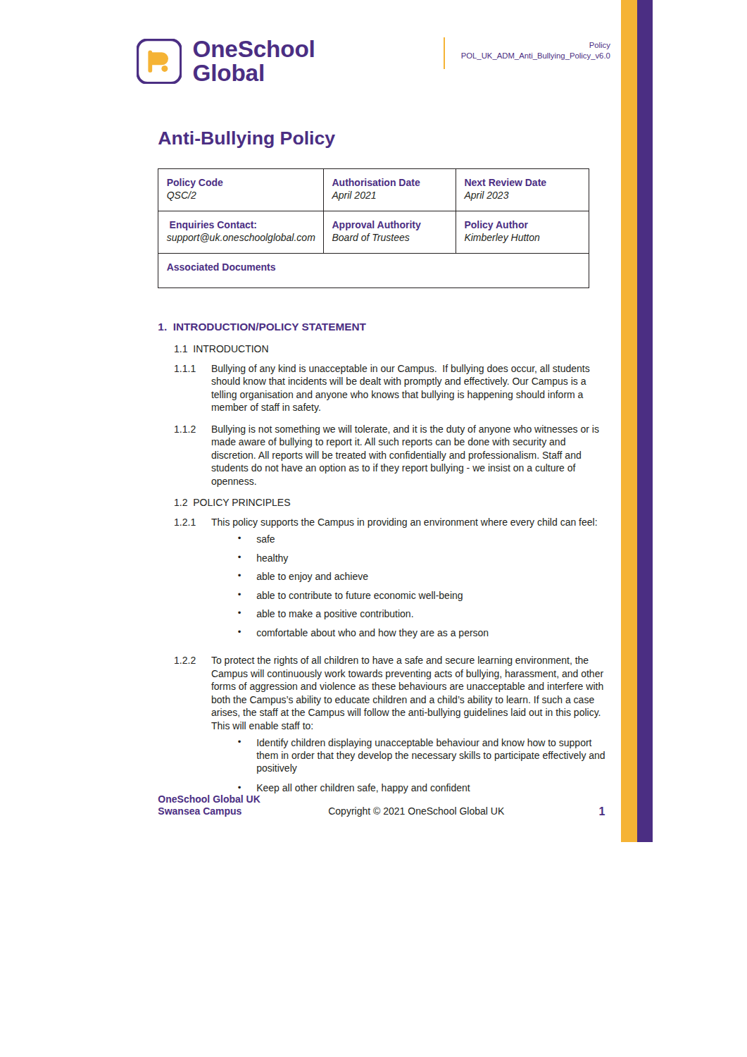OneSchool
Global
Policy POL_UK_ADM_Anti_Bullying_Policy_v6.0
Anti-Bullying Policy
| Policy Code QSC/2 | Authorisation Date April 2021 | Next Review Date April 2023 |
| Enquiries Contact: support@uk.oneschoolglobal.com | Approval Authority Board of Trustees | Policy Author Kimberley Hutton |
| Associated Documents |
1. INTRODUCTION/POLICY STATEMENT
1.1 INTRODUCTION
1.1.1
Bullying of any kind is unacceptable in our Campus. If bullying does occur, all students should know that incidents will be dealt with promptly and effectively. Our Campus is a telling organisation and anyone who knows that bullying is happening should inform a member of staff in safety.
1.1.2
Bullying is not something we will tolerate, and it is the duty of anyone who witnesses or is made aware of bullying to report it. All such reports can be done with security and discretion. All reports will be treated with confidentially and professionalism. Staff and students do not have an option as to if they report bullying - we insist on a culture of openness.
1.2 POLICY PRINCIPLES
1.2.1
This policy supports the Campus in providing an environment where every child can feel:
safe
healthy
able to enjoy and achieve
able to contribute to future economic well-being
able to make a positive contribution.
comfortable about who and how they are as a person
1.2.2
To protect the rights of all children to have a safe and secure learning environment, the Campus will continuously work towards preventing acts of bullying, harassment, and other forms of aggression and violence as these behaviours are unacceptable and interfere with both the Campus’s ability to educate children and a child’s ability to learn. If such a case arises, the staff at the Campus will follow the anti-bullying guidelines laid out in this policy. This will enable staff to:
Identify children displaying unacceptable behaviour and know how to support them in order that they develop the necessary skills to participate effectively and positively
Keep all other children safe, happy and confident
OneSchool Global UK
Swansea Campus
Copyright © 2021 OneSchool Global UK
1